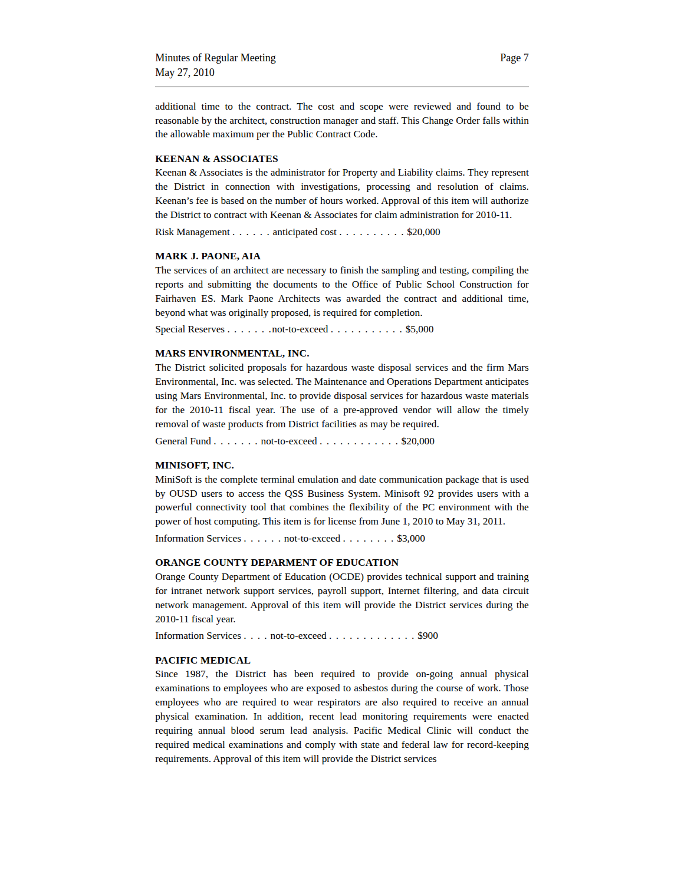Minutes of Regular Meeting
May 27, 2010
Page 7
additional time to the contract. The cost and scope were reviewed and found to be reasonable by the architect, construction manager and staff. This Change Order falls within the allowable maximum per the Public Contract Code.
KEENAN & ASSOCIATES
Keenan & Associates is the administrator for Property and Liability claims. They represent the District in connection with investigations, processing and resolution of claims. Keenan’s fee is based on the number of hours worked. Approval of this item will authorize the District to contract with Keenan & Associates for claim administration for 2010-11.
Risk Management . . . . . . anticipated cost . . . . . . . . . . $20,000
MARK J. PAONE, AIA
The services of an architect are necessary to finish the sampling and testing, compiling the reports and submitting the documents to the Office of Public School Construction for Fairhaven ES. Mark Paone Architects was awarded the contract and additional time, beyond what was originally proposed, is required for completion.
Special Reserves . . . . . . . not-to-exceed . . . . . . . . . . . $5,000
MARS ENVIRONMENTAL, INC.
The District solicited proposals for hazardous waste disposal services and the firm Mars Environmental, Inc. was selected. The Maintenance and Operations Department anticipates using Mars Environmental, Inc. to provide disposal services for hazardous waste materials for the 2010-11 fiscal year. The use of a pre-approved vendor will allow the timely removal of waste products from District facilities as may be required.
General Fund . . . . . . . not-to-exceed . . . . . . . . . . . . $20,000
MINISOFT, INC.
MiniSoft is the complete terminal emulation and date communication package that is used by OUSD users to access the QSS Business System. Minisoft 92 provides users with a powerful connectivity tool that combines the flexibility of the PC environment with the power of host computing. This item is for license from June 1, 2010 to May 31, 2011.
Information Services . . . . . . not-to-exceed . . . . . . . . $3,000
ORANGE COUNTY DEPARMENT OF EDUCATION
Orange County Department of Education (OCDE) provides technical support and training for intranet network support services, payroll support, Internet filtering, and data circuit network management. Approval of this item will provide the District services during the 2010-11 fiscal year.
Information Services . . . . not-to-exceed . . . . . . . . . . . . . $900
PACIFIC MEDICAL
Since 1987, the District has been required to provide on-going annual physical examinations to employees who are exposed to asbestos during the course of work. Those employees who are required to wear respirators are also required to receive an annual physical examination. In addition, recent lead monitoring requirements were enacted requiring annual blood serum lead analysis. Pacific Medical Clinic will conduct the required medical examinations and comply with state and federal law for record-keeping requirements. Approval of this item will provide the District services